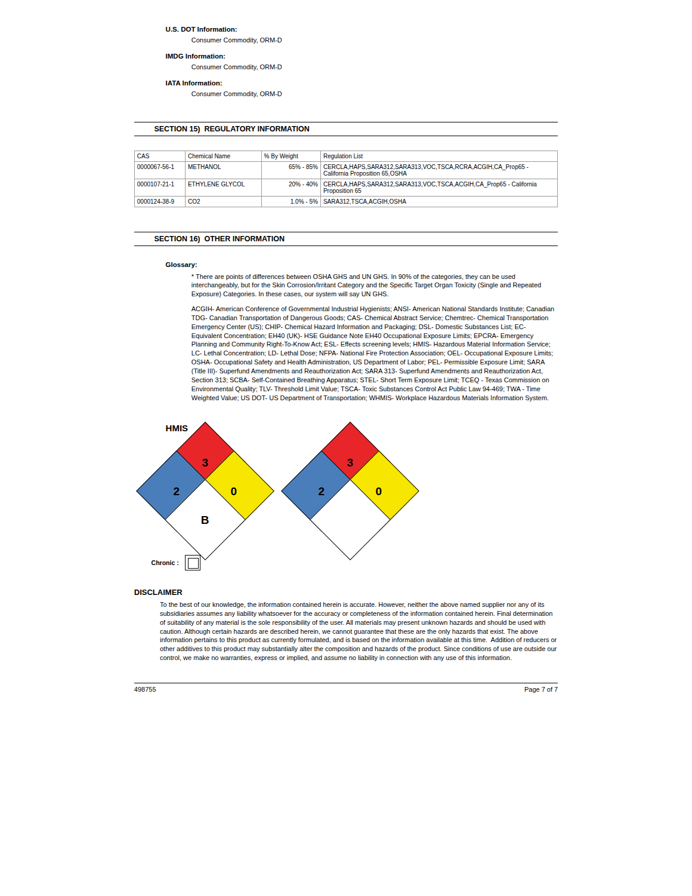U.S. DOT Information:
Consumer Commodity, ORM-D
IMDG Information:
Consumer Commodity, ORM-D
IATA Information:
Consumer Commodity, ORM-D
SECTION 15) REGULATORY INFORMATION
| CAS | Chemical Name | % By Weight | Regulation List |
| --- | --- | --- | --- |
| 0000067-56-1 | METHANOL | 65% - 85% | CERCLA,HAPS,SARA312,SARA313,VOC,TSCA,RCRA,ACGIH,CA_Prop65 - California Proposition 65,OSHA |
| 0000107-21-1 | ETHYLENE GLYCOL | 20% - 40% | CERCLA,HAPS,SARA312,SARA313,VOC,TSCA,ACGIH,CA_Prop65 - California Proposition 65 |
| 0000124-38-9 | CO2 | 1.0% - 5% | SARA312,TSCA,ACGIH,OSHA |
SECTION 16) OTHER INFORMATION
Glossary:
* There are points of differences between OSHA GHS and UN GHS. In 90% of the categories, they can be used interchangeably, but for the Skin Corrosion/Irritant Category and the Specific Target Organ Toxicity (Single and Repeated Exposure) Categories. In these cases, our system will say UN GHS.
ACGIH- American Conference of Governmental Industrial Hygienists; ANSI- American National Standards Institute; Canadian TDG- Canadian Transportation of Dangerous Goods; CAS- Chemical Abstract Service; Chemtrec- Chemical Transportation Emergency Center (US); CHIP- Chemical Hazard Information and Packaging; DSL- Domestic Substances List; EC- Equivalent Concentration; EH40 (UK)- HSE Guidance Note EH40 Occupational Exposure Limits; EPCRA- Emergency Planning and Community Right-To-Know Act; ESL- Effects screening levels; HMIS- Hazardous Material Information Service; LC- Lethal Concentration; LD- Lethal Dose; NFPA- National Fire Protection Association; OEL- Occupational Exposure Limits; OSHA- Occupational Safety and Health Administration, US Department of Labor; PEL- Permissible Exposure Limit; SARA (Title III)- Superfund Amendments and Reauthorization Act; SARA 313- Superfund Amendments and Reauthorization Act, Section 313; SCBA- Self-Contained Breathing Apparatus; STEL- Short Term Exposure Limit; TCEQ - Texas Commission on Environmental Quality; TLV- Threshold Limit Value; TSCA- Toxic Substances Control Act Public Law 94-469; TWA - Time Weighted Value; US DOT- US Department of Transportation; WHMIS- Workplace Hazardous Materials Information System.
HMIS
3
2
0
B
Chronic :
3
2
0
DISCLAIMER
To the best of our knowledge, the information contained herein is accurate. However, neither the above named supplier nor any of its subsidiaries assumes any liability whatsoever for the accuracy or completeness of the information contained herein. Final determination of suitability of any material is the sole responsibility of the user. All materials may present unknown hazards and should be used with caution. Although certain hazards are described herein, we cannot guarantee that these are the only hazards that exist. The above information pertains to this product as currently formulated, and is based on the information available at this time. Addition of reducers or other additives to this product may substantially alter the composition and hazards of the product. Since conditions of use are outside our control, we make no warranties, express or implied, and assume no liability in connection with any use of this information.
498755 Page 7 of 7